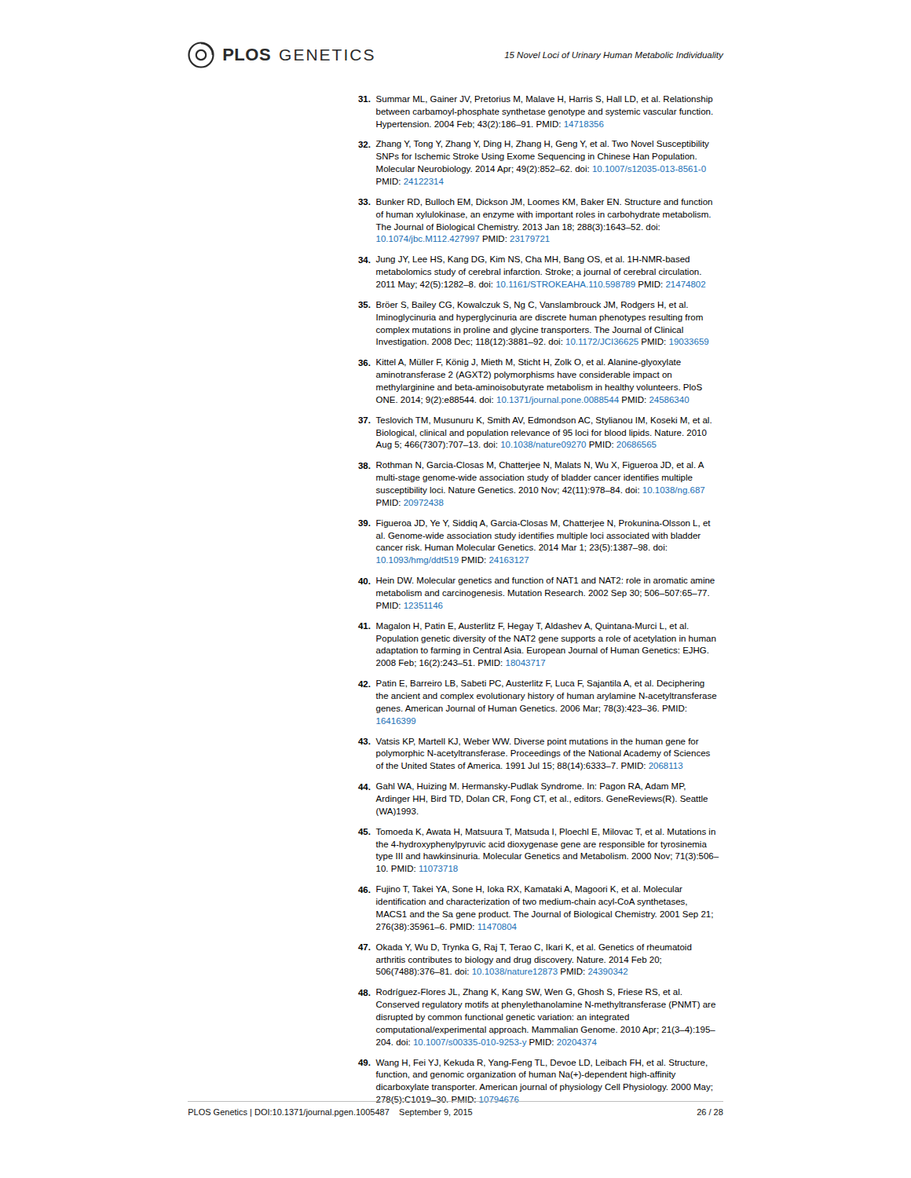PLOS GENETICS
15 Novel Loci of Urinary Human Metabolic Individuality
31. Summar ML, Gainer JV, Pretorius M, Malave H, Harris S, Hall LD, et al. Relationship between carbamoyl-phosphate synthetase genotype and systemic vascular function. Hypertension. 2004 Feb; 43(2):186–91. PMID: 14718356
32. Zhang Y, Tong Y, Zhang Y, Ding H, Zhang H, Geng Y, et al. Two Novel Susceptibility SNPs for Ischemic Stroke Using Exome Sequencing in Chinese Han Population. Molecular Neurobiology. 2014 Apr; 49(2):852–62. doi: 10.1007/s12035-013-8561-0 PMID: 24122314
33. Bunker RD, Bulloch EM, Dickson JM, Loomes KM, Baker EN. Structure and function of human xylulokinase, an enzyme with important roles in carbohydrate metabolism. The Journal of Biological Chemistry. 2013 Jan 18; 288(3):1643–52. doi: 10.1074/jbc.M112.427997 PMID: 23179721
34. Jung JY, Lee HS, Kang DG, Kim NS, Cha MH, Bang OS, et al. 1H-NMR-based metabolomics study of cerebral infarction. Stroke; a journal of cerebral circulation. 2011 May; 42(5):1282–8. doi: 10.1161/STROKEAHA.110.598789 PMID: 21474802
35. Bröer S, Bailey CG, Kowalczuk S, Ng C, Vanslambrouck JM, Rodgers H, et al. Iminoglycinuria and hyperglycinuria are discrete human phenotypes resulting from complex mutations in proline and glycine transporters. The Journal of Clinical Investigation. 2008 Dec; 118(12):3881–92. doi: 10.1172/JCI36625 PMID: 19033659
36. Kittel A, Müller F, König J, Mieth M, Sticht H, Zolk O, et al. Alanine-glyoxylate aminotransferase 2 (AGXT2) polymorphisms have considerable impact on methylarginine and beta-aminoisobutyrate metabolism in healthy volunteers. PloS ONE. 2014; 9(2):e88544. doi: 10.1371/journal.pone.0088544 PMID: 24586340
37. Teslovich TM, Musunuru K, Smith AV, Edmondson AC, Stylianou IM, Koseki M, et al. Biological, clinical and population relevance of 95 loci for blood lipids. Nature. 2010 Aug 5; 466(7307):707–13. doi: 10.1038/nature09270 PMID: 20686565
38. Rothman N, Garcia-Closas M, Chatterjee N, Malats N, Wu X, Figueroa JD, et al. A multi-stage genome-wide association study of bladder cancer identifies multiple susceptibility loci. Nature Genetics. 2010 Nov; 42(11):978–84. doi: 10.1038/ng.687 PMID: 20972438
39. Figueroa JD, Ye Y, Siddiq A, Garcia-Closas M, Chatterjee N, Prokunina-Olsson L, et al. Genome-wide association study identifies multiple loci associated with bladder cancer risk. Human Molecular Genetics. 2014 Mar 1; 23(5):1387–98. doi: 10.1093/hmg/ddt519 PMID: 24163127
40. Hein DW. Molecular genetics and function of NAT1 and NAT2: role in aromatic amine metabolism and carcinogenesis. Mutation Research. 2002 Sep 30; 506–507:65–77. PMID: 12351146
41. Magalon H, Patin E, Austerlitz F, Hegay T, Aldashev A, Quintana-Murci L, et al. Population genetic diversity of the NAT2 gene supports a role of acetylation in human adaptation to farming in Central Asia. European Journal of Human Genetics: EJHG. 2008 Feb; 16(2):243–51. PMID: 18043717
42. Patin E, Barreiro LB, Sabeti PC, Austerlitz F, Luca F, Sajantila A, et al. Deciphering the ancient and complex evolutionary history of human arylamine N-acetyltransferase genes. American Journal of Human Genetics. 2006 Mar; 78(3):423–36. PMID: 16416399
43. Vatsis KP, Martell KJ, Weber WW. Diverse point mutations in the human gene for polymorphic N-acetyltransferase. Proceedings of the National Academy of Sciences of the United States of America. 1991 Jul 15; 88(14):6333–7. PMID: 2068113
44. Gahl WA, Huizing M. Hermansky-Pudlak Syndrome. In: Pagon RA, Adam MP, Ardinger HH, Bird TD, Dolan CR, Fong CT, et al., editors. GeneReviews(R). Seattle (WA)1993.
45. Tomoeda K, Awata H, Matsuura T, Matsuda I, Ploechl E, Milovac T, et al. Mutations in the 4-hydroxyphenylpyruvic acid dioxygenase gene are responsible for tyrosinemia type III and hawkinsinuria. Molecular Genetics and Metabolism. 2000 Nov; 71(3):506–10. PMID: 11073718
46. Fujino T, Takei YA, Sone H, Ioka RX, Kamataki A, Magoori K, et al. Molecular identification and characterization of two medium-chain acyl-CoA synthetases, MACS1 and the Sa gene product. The Journal of Biological Chemistry. 2001 Sep 21; 276(38):35961–6. PMID: 11470804
47. Okada Y, Wu D, Trynka G, Raj T, Terao C, Ikari K, et al. Genetics of rheumatoid arthritis contributes to biology and drug discovery. Nature. 2014 Feb 20; 506(7488):376–81. doi: 10.1038/nature12873 PMID: 24390342
48. Rodríguez-Flores JL, Zhang K, Kang SW, Wen G, Ghosh S, Friese RS, et al. Conserved regulatory motifs at phenylethanolamine N-methyltransferase (PNMT) are disrupted by common functional genetic variation: an integrated computational/experimental approach. Mammalian Genome. 2010 Apr; 21(3–4):195–204. doi: 10.1007/s00335-010-9253-y PMID: 20204374
49. Wang H, Fei YJ, Kekuda R, Yang-Feng TL, Devoe LD, Leibach FH, et al. Structure, function, and genomic organization of human Na(+)-dependent high-affinity dicarboxylate transporter. American journal of physiology Cell Physiology. 2000 May; 278(5):C1019–30. PMID: 10794676
PLOS Genetics | DOI:10.1371/journal.pgen.1005487 September 9, 2015
26 / 28